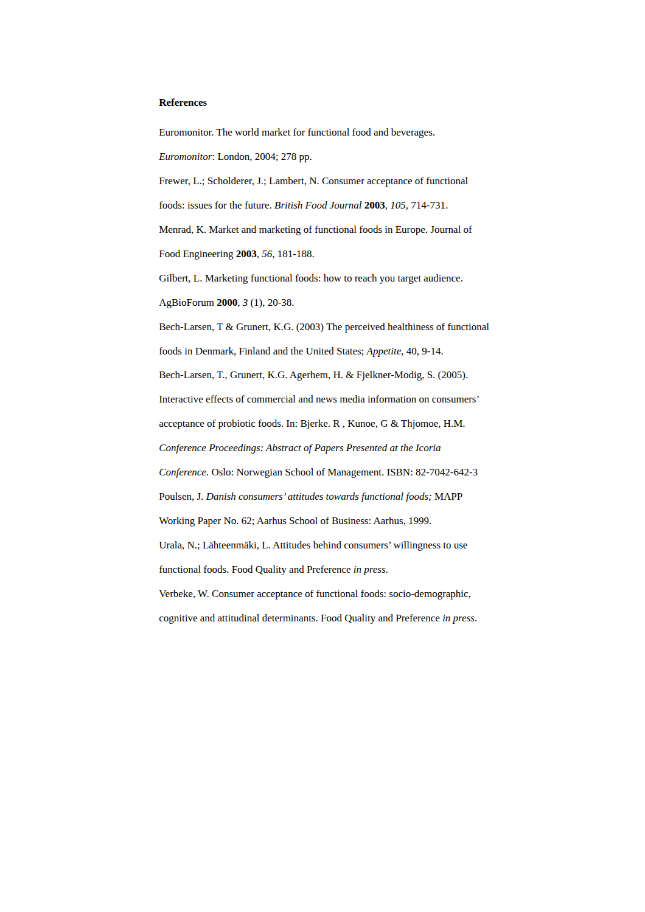References
Euromonitor. The world market for functional food and beverages. Euromonitor: London, 2004; 278 pp.
Frewer, L.; Scholderer, J.; Lambert, N. Consumer acceptance of functional foods: issues for the future. British Food Journal 2003, 105, 714-731.
Menrad, K. Market and marketing of functional foods in Europe. Journal of Food Engineering 2003, 56, 181-188.
Gilbert, L. Marketing functional foods: how to reach you target audience. AgBioForum 2000, 3 (1), 20-38.
Bech-Larsen, T & Grunert, K.G. (2003) The perceived healthiness of functional foods in Denmark, Finland and the United States; Appetite, 40, 9-14.
Bech-Larsen, T., Grunert, K.G. Agerhem, H. & Fjelkner-Modig, S. (2005). Interactive effects of commercial and news media information on consumers’ acceptance of probiotic foods. In: Bjerke. R , Kunoe, G & Thjomoe, H.M. Conference Proceedings: Abstract of Papers Presented at the Icoria Conference. Oslo: Norwegian School of Management. ISBN: 82-7042-642-3
Poulsen, J. Danish consumers’ attitudes towards functional foods; MAPP Working Paper No. 62; Aarhus School of Business: Aarhus, 1999.
Urala, N.; Lähteenmäki, L. Attitudes behind consumers’ willingness to use functional foods. Food Quality and Preference in press.
Verbeke, W. Consumer acceptance of functional foods: socio-demographic, cognitive and attitudinal determinants. Food Quality and Preference in press.